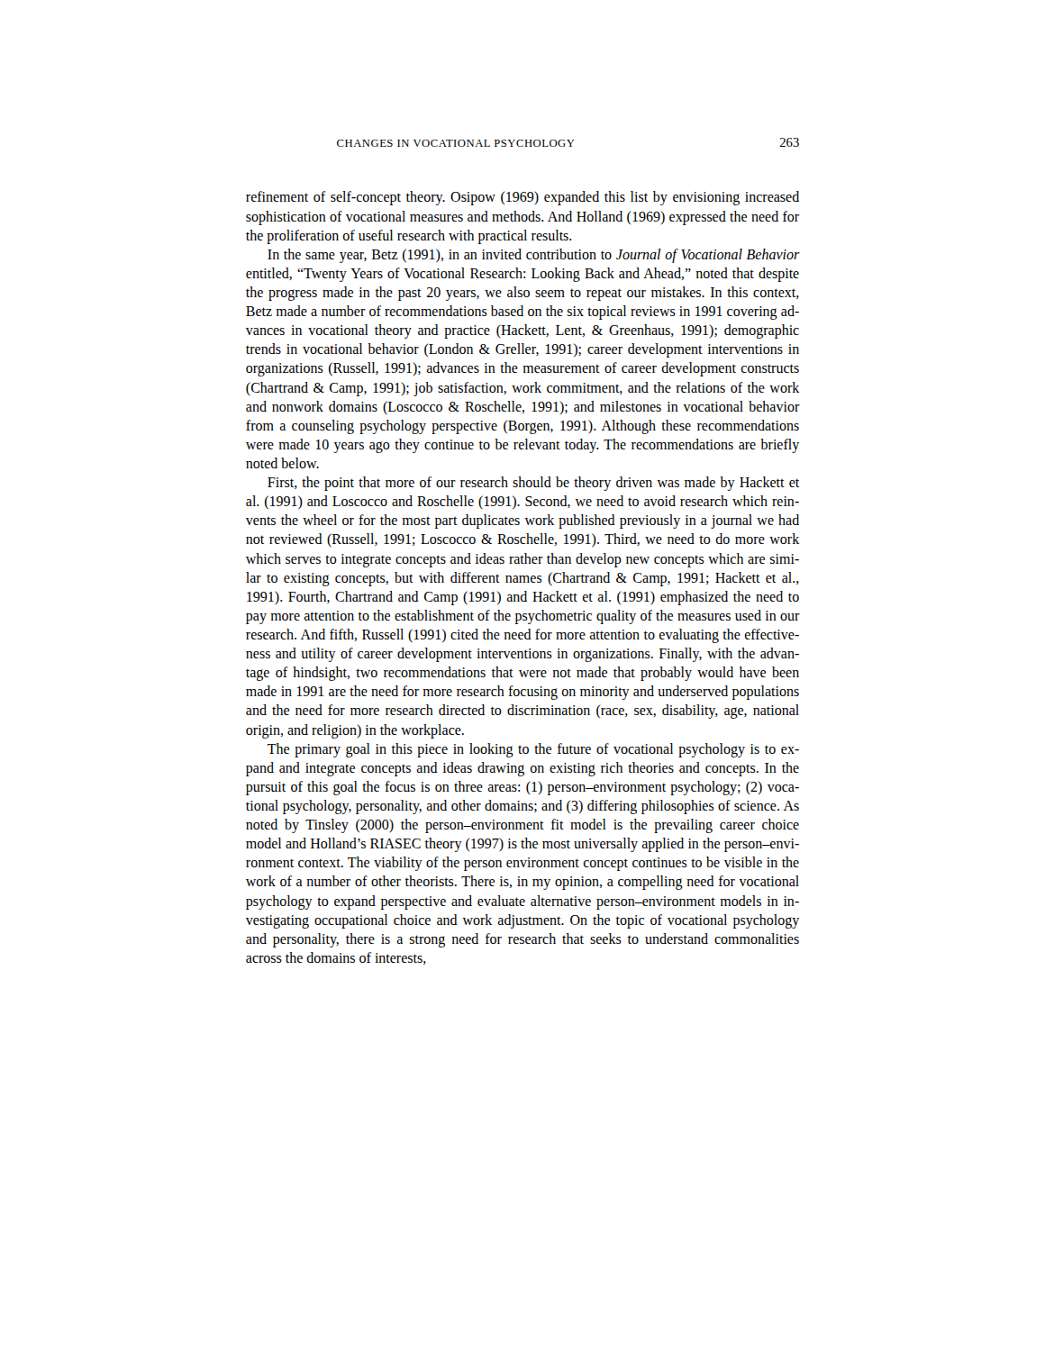Changes in Vocational Psychology 263
refinement of self-concept theory. Osipow (1969) expanded this list by envisioning increased sophistication of vocational measures and methods. And Holland (1969) expressed the need for the proliferation of useful research with practical results.
In the same year, Betz (1991), in an invited contribution to Journal of Vocational Behavior entitled, “Twenty Years of Vocational Research: Looking Back and Ahead,” noted that despite the progress made in the past 20 years, we also seem to repeat our mistakes. In this context, Betz made a number of recommendations based on the six topical reviews in 1991 covering advances in vocational theory and practice (Hackett, Lent, & Greenhaus, 1991); demographic trends in vocational behavior (London & Greller, 1991); career development interventions in organizations (Russell, 1991); advances in the measurement of career development constructs (Chartrand & Camp, 1991); job satisfaction, work commitment, and the relations of the work and nonwork domains (Loscocco & Roschelle, 1991); and milestones in vocational behavior from a counseling psychology perspective (Borgen, 1991). Although these recommendations were made 10 years ago they continue to be relevant today. The recommendations are briefly noted below.
First, the point that more of our research should be theory driven was made by Hackett et al. (1991) and Loscocco and Roschelle (1991). Second, we need to avoid research which reinvents the wheel or for the most part duplicates work published previously in a journal we had not reviewed (Russell, 1991; Loscocco & Roschelle, 1991). Third, we need to do more work which serves to integrate concepts and ideas rather than develop new concepts which are similar to existing concepts, but with different names (Chartrand & Camp, 1991; Hackett et al., 1991). Fourth, Chartrand and Camp (1991) and Hackett et al. (1991) emphasized the need to pay more attention to the establishment of the psychometric quality of the measures used in our research. And fifth, Russell (1991) cited the need for more attention to evaluating the effectiveness and utility of career development interventions in organizations. Finally, with the advantage of hindsight, two recommendations that were not made that probably would have been made in 1991 are the need for more research focusing on minority and underserved populations and the need for more research directed to discrimination (race, sex, disability, age, national origin, and religion) in the workplace.
The primary goal in this piece in looking to the future of vocational psychology is to expand and integrate concepts and ideas drawing on existing rich theories and concepts. In the pursuit of this goal the focus is on three areas: (1) person–environment psychology; (2) vocational psychology, personality, and other domains; and (3) differing philosophies of science. As noted by Tinsley (2000) the person–environment fit model is the prevailing career choice model and Holland’s RIASEC theory (1997) is the most universally applied in the person–environment context. The viability of the person environment concept continues to be visible in the work of a number of other theorists. There is, in my opinion, a compelling need for vocational psychology to expand perspective and evaluate alternative person–environment models in investigating occupational choice and work adjustment. On the topic of vocational psychology and personality, there is a strong need for research that seeks to understand commonalities across the domains of interests,